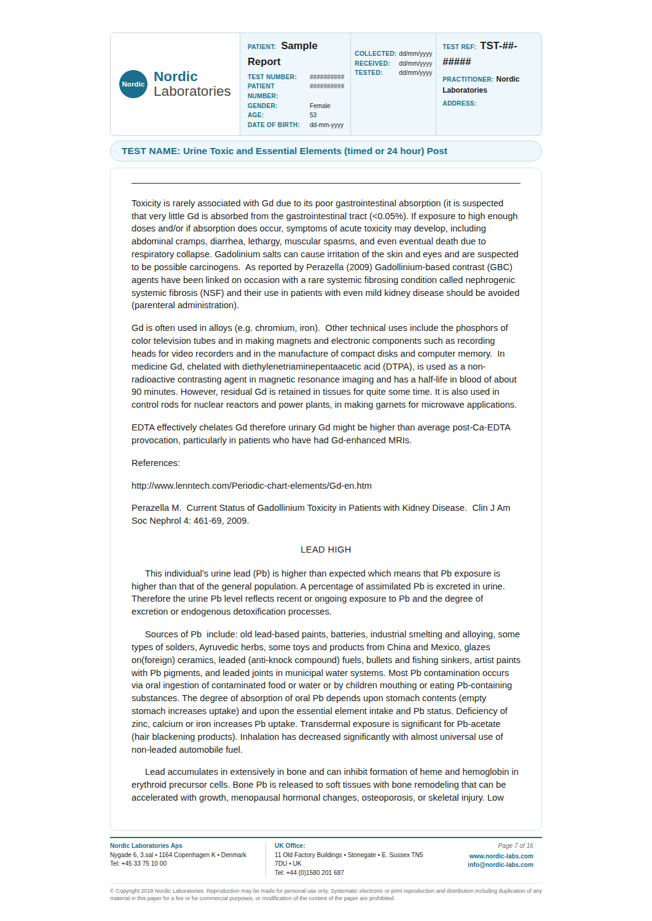Nordic
Nordic Laboratories
PATIENT: Sample Report
TEST NUMBER:########## PATIENT NUMBER:########## GENDER: Female AGE: 53 DATE OF BIRTH: dd-mm-yyyy
COLLECTED: dd/mm/yyyy RECEIVED: dd/mm/yyyy TESTED: dd/mm/yyyy
TEST REF: TST-##-#####
PRACTITIONER: Nordic Laboratories
ADDRESS:
TEST NAME: Urine Toxic and Essential Elements (timed or 24 hour) Post
Toxicity is rarely associated with Gd due to its poor gastrointestinal absorption (it is suspected that very little Gd is absorbed from the gastrointestinal tract (<0.05%). If exposure to high enough doses and/or if absorption does occur, symptoms of acute toxicity may develop, including abdominal cramps, diarrhea, lethargy, muscular spasms, and even eventual death due to respiratory collapse. Gadolinium salts can cause irritation of the skin and eyes and are suspected to be possible carcinogens. As reported by Perazella (2009) Gadollinium-based contrast (GBC) agents have been linked on occasion with a rare systemic fibrosing condition called nephrogenic systemic fibrosis (NSF) and their use in patients with even mild kidney disease should be avoided (parenteral administration).
Gd is often used in alloys (e.g. chromium, iron). Other technical uses include the phosphors of color television tubes and in making magnets and electronic components such as recording heads for video recorders and in the manufacture of compact disks and computer memory. In medicine Gd, chelated with diethylenetriaminepentaacetic acid (DTPA), is used as a non-radioactive contrasting agent in magnetic resonance imaging and has a half-life in blood of about 90 minutes. However, residual Gd is retained in tissues for quite some time. It is also used in control rods for nuclear reactors and power plants, in making garnets for microwave applications.
EDTA effectively chelates Gd therefore urinary Gd might be higher than average post-Ca-EDTA provocation, particularly in patients who have had Gd-enhanced MRIs.
References:
http://www.lenntech.com/Periodic-chart-elements/Gd-en.htm
Perazella M. Current Status of Gadollinium Toxicity in Patients with Kidney Disease. Clin J Am Soc Nephrol 4: 461-69, 2009.
LEAD HIGH
This individual’s urine lead (Pb) is higher than expected which means that Pb exposure is higher than that of the general population. A percentage of assimilated Pb is excreted in urine. Therefore the urine Pb level reflects recent or ongoing exposure to Pb and the degree of excretion or endogenous detoxification processes.
Sources of Pb include: old lead-based paints, batteries, industrial smelting and alloying, some types of solders, Ayruvedic herbs, some toys and products from China and Mexico, glazes on(foreign) ceramics, leaded (anti-knock compound) fuels, bullets and fishing sinkers, artist paints with Pb pigments, and leaded joints in municipal water systems. Most Pb contamination occurs via oral ingestion of contaminated food or water or by children mouthing or eating Pb-containing substances. The degree of absorption of oral Pb depends upon stomach contents (empty stomach increases uptake) and upon the essential element intake and Pb status. Deficiency of zinc, calcium or iron increases Pb uptake. Transdermal exposure is significant for Pb-acetate (hair blackening products). Inhalation has decreased significantly with almost universal use of non-leaded automobile fuel.
Lead accumulates in extensively in bone and can inhibit formation of heme and hemoglobin in erythroid precursor cells. Bone Pb is released to soft tissues with bone remodeling that can be accelerated with growth, menopausal hormonal changes, osteoporosis, or skeletal injury. Low
Nordic Laboratories Aps
Nygade 6, 3.sal • 1164 Copenhagen K • Denmark
Tel: +45 33 75 10 00
UK Office:
11 Old Factory Buildings • Stonegate • E. Sussex TN5 7DU • UK
Tel: +44 (0)1580 201 687
Page 7 of 16
www.nordic-labs.com info@nordic-labs.com
© Copyright 2018 Nordic Laboratories. Reproduction may be made for personal use only. Systematic electronic or print reproduction and distribution including duplication of any material in this paper for a fee or for commercial purposes, or modification of the content of the paper are prohibited.